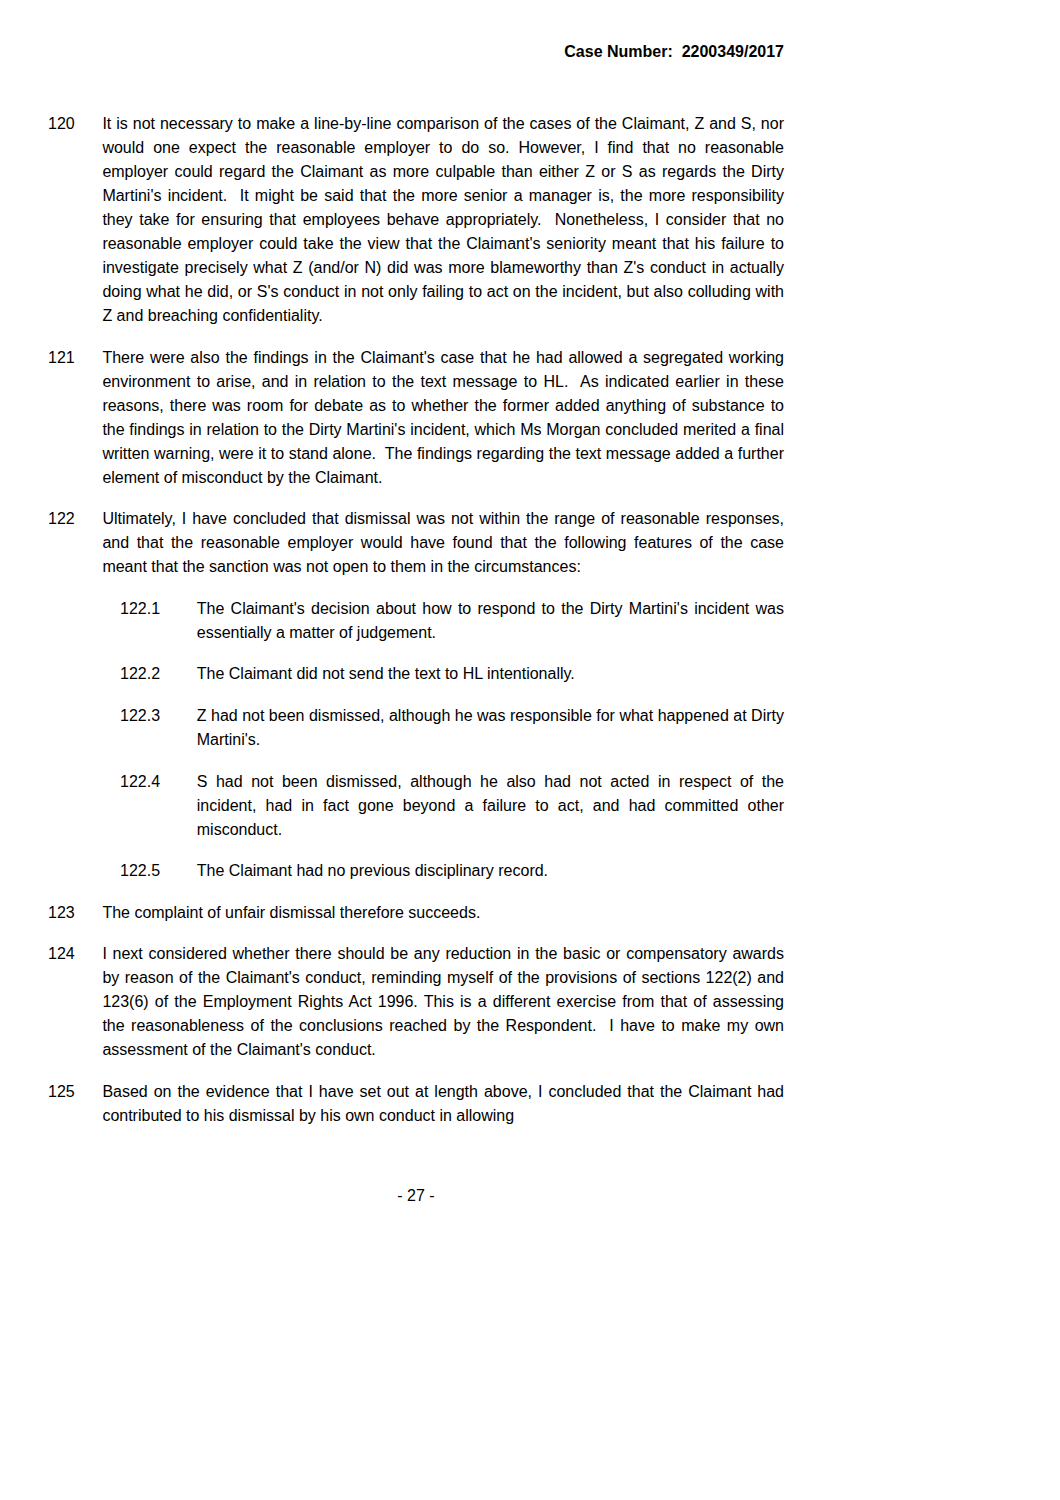Case Number: 2200349/2017
120
It is not necessary to make a line-by-line comparison of the cases of the Claimant, Z and S, nor would one expect the reasonable employer to do so. However, I find that no reasonable employer could regard the Claimant as more culpable than either Z or S as regards the Dirty Martini's incident. It might be said that the more senior a manager is, the more responsibility they take for ensuring that employees behave appropriately. Nonetheless, I consider that no reasonable employer could take the view that the Claimant's seniority meant that his failure to investigate precisely what Z (and/or N) did was more blameworthy than Z's conduct in actually doing what he did, or S's conduct in not only failing to act on the incident, but also colluding with Z and breaching confidentiality.
121
There were also the findings in the Claimant's case that he had allowed a segregated working environment to arise, and in relation to the text message to HL. As indicated earlier in these reasons, there was room for debate as to whether the former added anything of substance to the findings in relation to the Dirty Martini's incident, which Ms Morgan concluded merited a final written warning, were it to stand alone. The findings regarding the text message added a further element of misconduct by the Claimant.
122
Ultimately, I have concluded that dismissal was not within the range of reasonable responses, and that the reasonable employer would have found that the following features of the case meant that the sanction was not open to them in the circumstances:
122.1 The Claimant's decision about how to respond to the Dirty Martini's incident was essentially a matter of judgement.
122.2 The Claimant did not send the text to HL intentionally.
122.3 Z had not been dismissed, although he was responsible for what happened at Dirty Martini's.
122.4 S had not been dismissed, although he also had not acted in respect of the incident, had in fact gone beyond a failure to act, and had committed other misconduct.
122.5 The Claimant had no previous disciplinary record.
123
The complaint of unfair dismissal therefore succeeds.
124
I next considered whether there should be any reduction in the basic or compensatory awards by reason of the Claimant's conduct, reminding myself of the provisions of sections 122(2) and 123(6) of the Employment Rights Act 1996. This is a different exercise from that of assessing the reasonableness of the conclusions reached by the Respondent. I have to make my own assessment of the Claimant's conduct.
125
Based on the evidence that I have set out at length above, I concluded that the Claimant had contributed to his dismissal by his own conduct in allowing
- 27 -